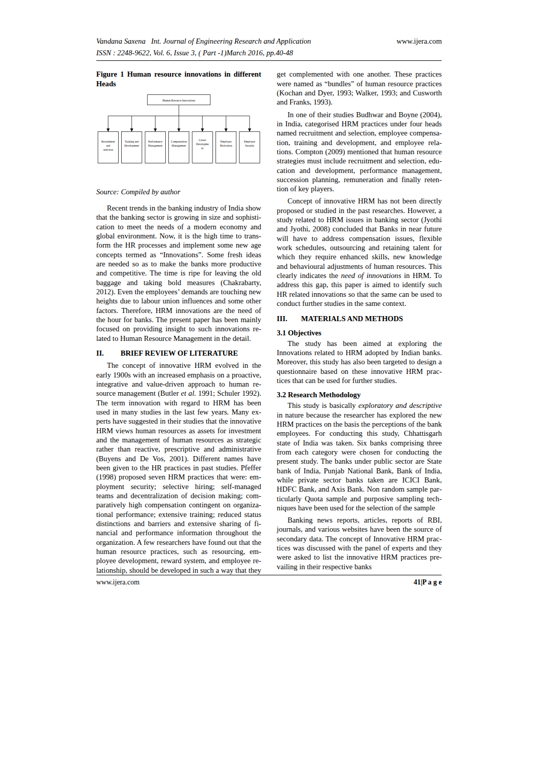Vandana Saxena Int. Journal of Engineering Research and Application www.ijera.com
ISSN : 2248-9622, Vol. 6, Issue 3, ( Part -1)March 2016, pp.40-48
Figure 1 Human resource innovations in different Heads
Human Resource Innovations Recruitment and selection Training and Development Performance Management Compensation Management Career Developme nt Employee Motivation Employee Security
Source: Compiled by author
Recent trends in the banking industry of India show that the banking sector is growing in size and sophistication to meet the needs of a modern economy and global environment. Now, it is the high time to transform the HR processes and implement some new age concepts termed as “Innovations”. Some fresh ideas are needed so as to make the banks more productive and competitive. The time is ripe for leaving the old baggage and taking bold measures (Chakrabarty, 2012). Even the employees’ demands are touching new heights due to labour union influences and some other factors. Therefore, HRM innovations are the need of the hour for banks. The present paper has been mainly focused on providing insight to such innovations related to Human Resource Management in the detail.
II. BRIEF REVIEW OF LITERATURE
The concept of innovative HRM evolved in the early 1900s with an increased emphasis on a proactive, integrative and value-driven approach to human resource management (Butler et al. 1991; Schuler 1992). The term innovation with regard to HRM has been used in many studies in the last few years. Many experts have suggested in their studies that the innovative HRM views human resources as assets for investment and the management of human resources as strategic rather than reactive, prescriptive and administrative (Buyens and De Vos, 2001). Different names have been given to the HR practices in past studies. Pfeffer (1998) proposed seven HRM practices that were: employment security; selective hiring; self-managed teams and decentralization of decision making; comparatively high compensation contingent on organizational performance; extensive training; reduced status distinctions and barriers and extensive sharing of financial and performance information throughout the organization. A few researchers have found out that the human resource practices, such as resourcing, employee development, reward system, and employee relationship, should be developed in such a way that they get complemented with one another. These practices were named as “bundles” of human resource practices (Kochan and Dyer, 1993; Walker, 1993; and Cusworth and Franks, 1993).
In one of their studies Budhwar and Boyne (2004), in India, categorised HRM practices under four heads named recruitment and selection, employee compensation, training and development, and employee relations. Compton (2009) mentioned that human resource strategies must include recruitment and selection, education and development, performance management, succession planning, remuneration and finally retention of key players.
Concept of innovative HRM has not been directly proposed or studied in the past researches. However, a study related to HRM issues in banking sector (Jyothi and Jyothi, 2008) concluded that Banks in near future will have to address compensation issues, flexible work schedules, outsourcing and retaining talent for which they require enhanced skills, new knowledge and behavioural adjustments of human resources. This clearly indicates the need of innovations in HRM. To address this gap, this paper is aimed to identify such HR related innovations so that the same can be used to conduct further studies in the same context.
III. MATERIALS AND METHODS
3.1 Objectives
The study has been aimed at exploring the Innovations related to HRM adopted by Indian banks. Moreover, this study has also been targeted to design a questionnaire based on these innovative HRM practices that can be used for further studies.
3.2 Research Methodology
This study is basically exploratory and descriptive in nature because the researcher has explored the new HRM practices on the basis the perceptions of the bank employees. For conducting this study, Chhattisgarh state of India was taken. Six banks comprising three from each category were chosen for conducting the present study. The banks under public sector are State bank of India, Punjab National Bank, Bank of India, while private sector banks taken are ICICI Bank, HDFC Bank, and Axis Bank. Non random sample particularly Quota sample and purposive sampling techniques have been used for the selection of the sample
Banking news reports, articles, reports of RBI, journals, and various websites have been the source of secondary data. The concept of Innovative HRM practices was discussed with the panel of experts and they were asked to list the innovative HRM practices prevailing in their respective banks
www.ijera.com 41|P a g e